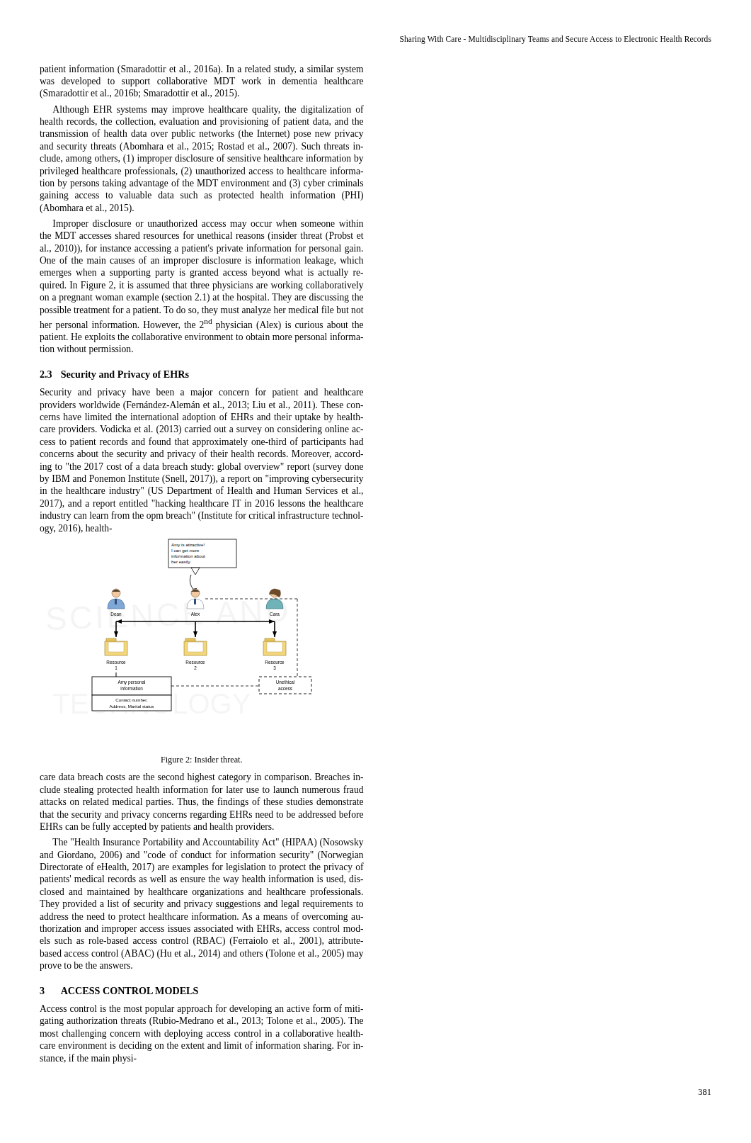SCIENCE AND
TECHNOLOGY
Sharing With Care - Multidisciplinary Teams and Secure Access to Electronic Health Records
patient information (Smaradottir et al., 2016a). In a related study, a similar system was developed to support collaborative MDT work in dementia healthcare (Smaradottir et al., 2016b; Smaradottir et al., 2015).
Although EHR systems may improve healthcare quality, the digitalization of health records, the collection, evaluation and provisioning of patient data, and the transmission of health data over public networks (the Internet) pose new privacy and security threats (Abomhara et al., 2015; Rostad et al., 2007). Such threats include, among others, (1) improper disclosure of sensitive healthcare information by privileged healthcare professionals, (2) unauthorized access to healthcare information by persons taking advantage of the MDT environment and (3) cyber criminals gaining access to valuable data such as protected health information (PHI) (Abomhara et al., 2015).
Improper disclosure or unauthorized access may occur when someone within the MDT accesses shared resources for unethical reasons (insider threat (Probst et al., 2010)), for instance accessing a patient's private information for personal gain. One of the main causes of an improper disclosure is information leakage, which emerges when a supporting party is granted access beyond what is actually required. In Figure 2, it is assumed that three physicians are working collaboratively on a pregnant woman example (section 2.1) at the hospital. They are discussing the possible treatment for a patient. To do so, they must analyze her medical file but not her personal information. However, the 2nd physician (Alex) is curious about the patient. He exploits the collaborative environment to obtain more personal information without permission.
2.3 Security and Privacy of EHRs
Security and privacy have been a major concern for patient and healthcare providers worldwide (Fernández-Alemán et al., 2013; Liu et al., 2011). These concerns have limited the international adoption of EHRs and their uptake by healthcare providers. Vodicka et al. (2013) carried out a survey on considering online access to patient records and found that approximately one-third of participants had concerns about the security and privacy of their health records. Moreover, according to "the 2017 cost of a data breach study: global overview" report (survey done by IBM and Ponemon Institute (Snell, 2017)), a report on "improving cybersecurity in the healthcare industry" (US Department of Health and Human Services et al., 2017), and a report entitled "hacking healthcare IT in 2016 lessons the healthcare industry can learn from the opm breach" (Institute for critical infrastructure technology, 2016), health-
Amy is attractive! I can get more information about her easily. Dean Alex Cara Resource 1 Resource 2 Resource 3 Amy personal information Unethical access Contact number, Address, Marital status
Figure 2: Insider threat.
care data breach costs are the second highest category in comparison. Breaches include stealing protected health information for later use to launch numerous fraud attacks on related medical parties. Thus, the findings of these studies demonstrate that the security and privacy concerns regarding EHRs need to be addressed before EHRs can be fully accepted by patients and health providers.
The "Health Insurance Portability and Accountability Act" (HIPAA) (Nosowsky and Giordano, 2006) and "code of conduct for information security" (Norwegian Directorate of eHealth, 2017) are examples for legislation to protect the privacy of patients' medical records as well as ensure the way health information is used, disclosed and maintained by healthcare organizations and healthcare professionals. They provided a list of security and privacy suggestions and legal requirements to address the need to protect healthcare information. As a means of overcoming authorization and improper access issues associated with EHRs, access control models such as role-based access control (RBAC) (Ferraiolo et al., 2001), attribute-based access control (ABAC) (Hu et al., 2014) and others (Tolone et al., 2005) may prove to be the answers.
3 ACCESS CONTROL MODELS
Access control is the most popular approach for developing an active form of mitigating authorization threats (Rubio-Medrano et al., 2013; Tolone et al., 2005). The most challenging concern with deploying access control in a collaborative healthcare environment is deciding on the extent and limit of information sharing. For instance, if the main physi-
381